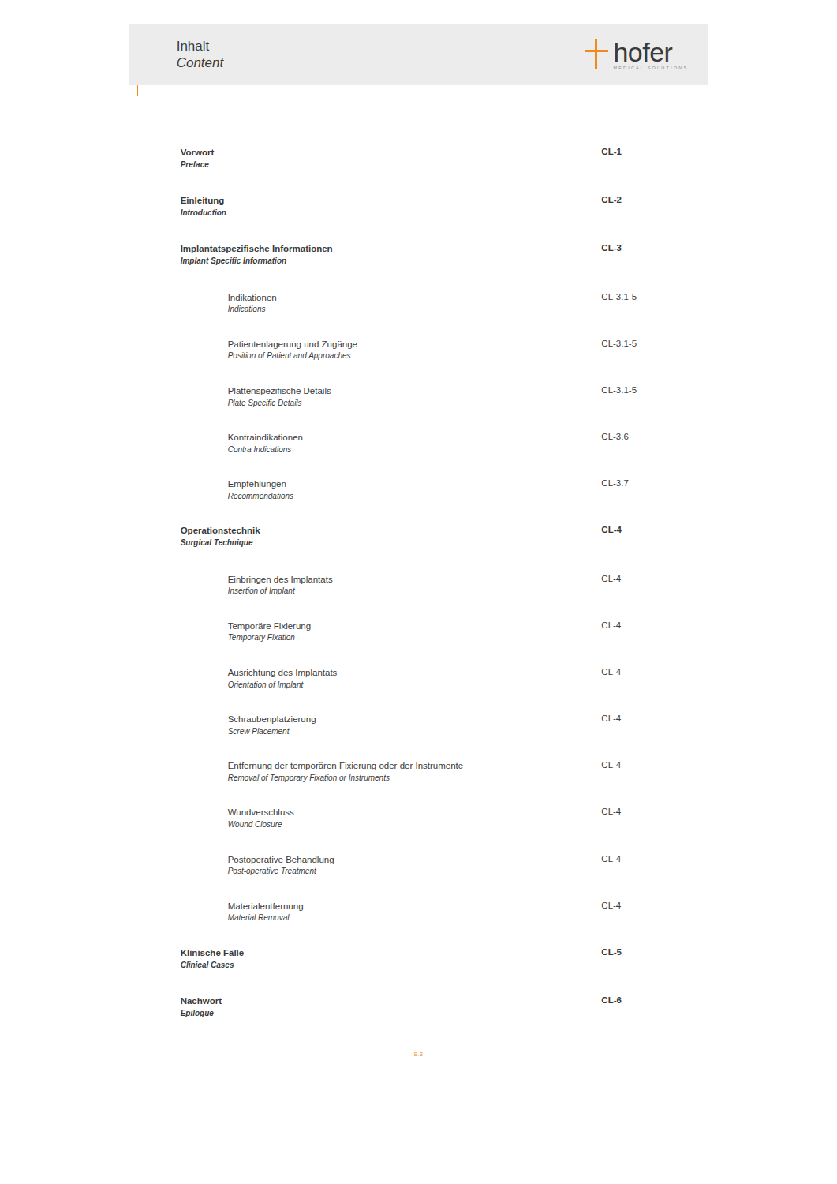Inhalt
Content
hofer
MEDICAL SOLUTIONS
Vorwort
Preface
CL-1
Einleitung
Introduction
CL-2
Implantatspezifische Informationen
Implant Specific Information
CL-3
Indikationen
Indications
CL-3.1-5
Patientenlagerung und Zugänge
Position of Patient and Approaches
CL-3.1-5
Plattenspezifische Details
Plate Specific Details
CL-3.1-5
Kontraindikationen
Contra Indications
CL-3.6
Empfehlungen
Recommendations
CL-3.7
Operationstechnik
Surgical Technique
CL-4
Einbringen des Implantats
Insertion of Implant
CL-4
Temporäre Fixierung
Temporary Fixation
CL-4
Ausrichtung des Implantats
Orientation of Implant
CL-4
Schraubenplatzierung
Screw Placement
CL-4
Entfernung der temporären Fixierung oder der Instrumente
Removal of Temporary Fixation or Instruments
CL-4
Wundverschluss
Wound Closure
CL-4
Postoperative Behandlung
Post-operative Treatment
CL-4
Materialentfernung
Material Removal
CL-4
Klinische Fälle
Clinical Cases
CL-5
Nachwort
Epilogue
CL-6
S.3